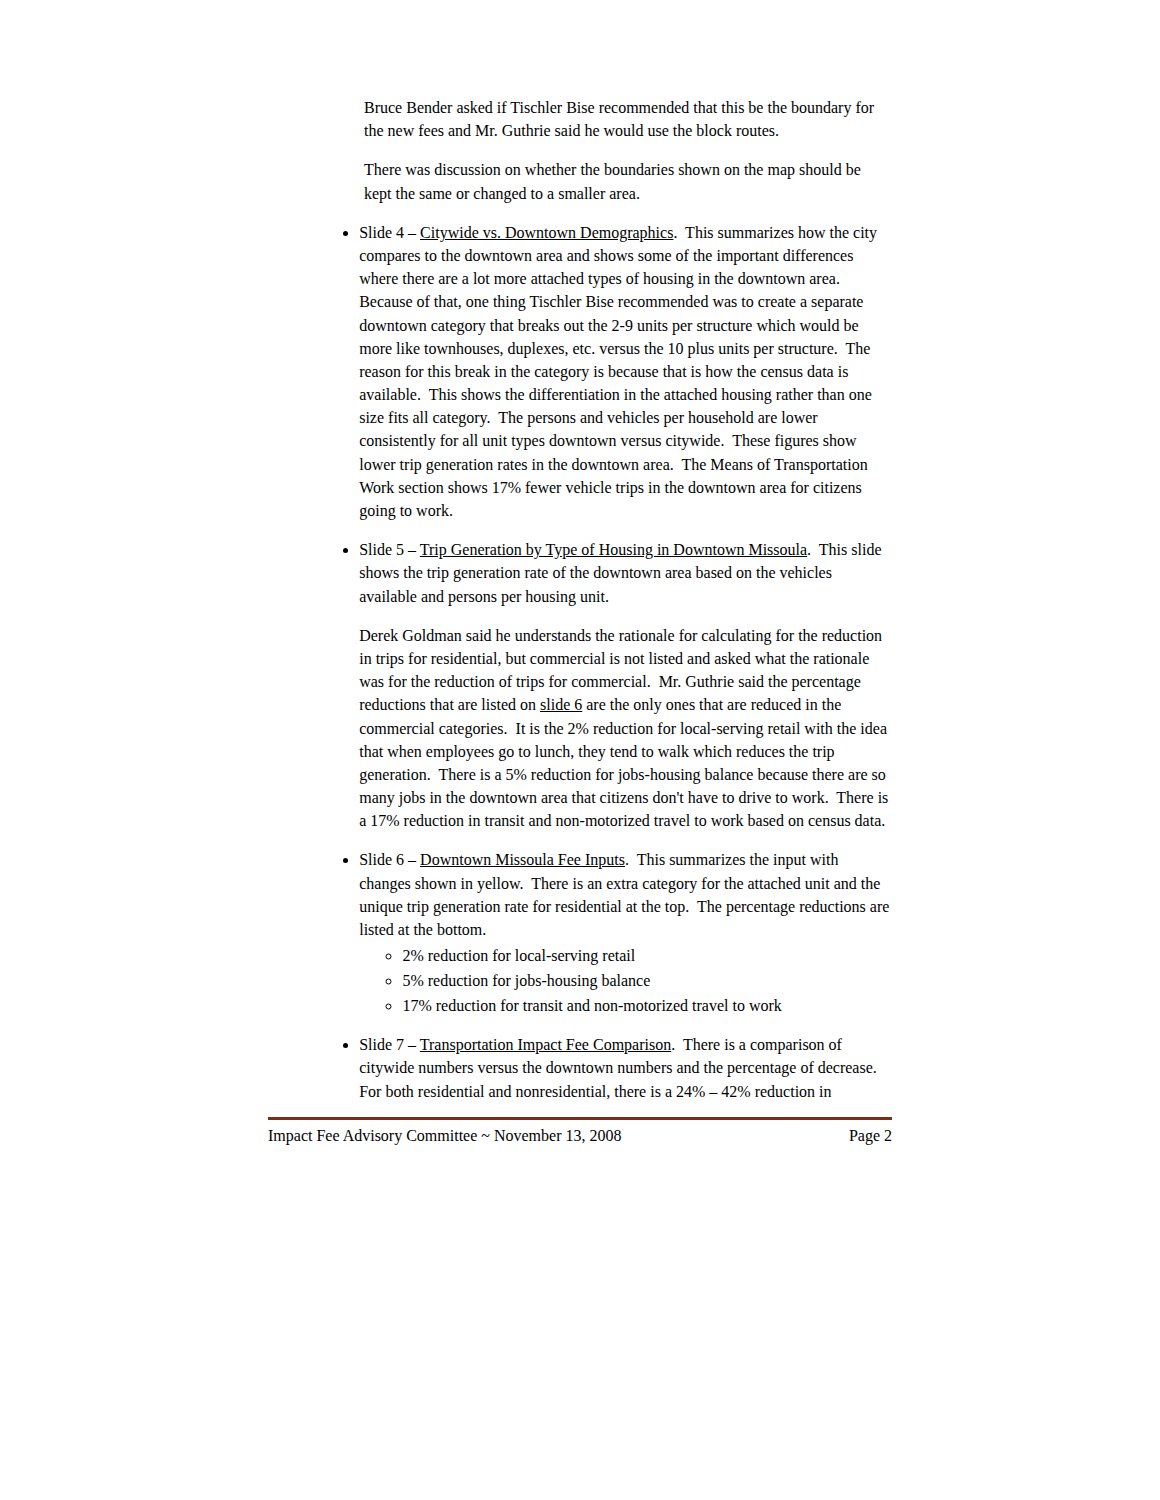Bruce Bender asked if Tischler Bise recommended that this be the boundary for the new fees and Mr. Guthrie said he would use the block routes.
There was discussion on whether the boundaries shown on the map should be kept the same or changed to a smaller area.
Slide 4 – Citywide vs. Downtown Demographics. This summarizes how the city compares to the downtown area and shows some of the important differences where there are a lot more attached types of housing in the downtown area. Because of that, one thing Tischler Bise recommended was to create a separate downtown category that breaks out the 2-9 units per structure which would be more like townhouses, duplexes, etc. versus the 10 plus units per structure. The reason for this break in the category is because that is how the census data is available. This shows the differentiation in the attached housing rather than one size fits all category. The persons and vehicles per household are lower consistently for all unit types downtown versus citywide. These figures show lower trip generation rates in the downtown area. The Means of Transportation Work section shows 17% fewer vehicle trips in the downtown area for citizens going to work.
Slide 5 – Trip Generation by Type of Housing in Downtown Missoula. This slide shows the trip generation rate of the downtown area based on the vehicles available and persons per housing unit.
Derek Goldman said he understands the rationale for calculating for the reduction in trips for residential, but commercial is not listed and asked what the rationale was for the reduction of trips for commercial. Mr. Guthrie said the percentage reductions that are listed on slide 6 are the only ones that are reduced in the commercial categories. It is the 2% reduction for local-serving retail with the idea that when employees go to lunch, they tend to walk which reduces the trip generation. There is a 5% reduction for jobs-housing balance because there are so many jobs in the downtown area that citizens don't have to drive to work. There is a 17% reduction in transit and non-motorized travel to work based on census data.
Slide 6 – Downtown Missoula Fee Inputs. This summarizes the input with changes shown in yellow. There is an extra category for the attached unit and the unique trip generation rate for residential at the top. The percentage reductions are listed at the bottom.
2% reduction for local-serving retail
5% reduction for jobs-housing balance
17% reduction for transit and non-motorized travel to work
Slide 7 – Transportation Impact Fee Comparison. There is a comparison of citywide numbers versus the downtown numbers and the percentage of decrease. For both residential and nonresidential, there is a 24% – 42% reduction in
Impact Fee Advisory Committee ~ November 13, 2008
Page 2